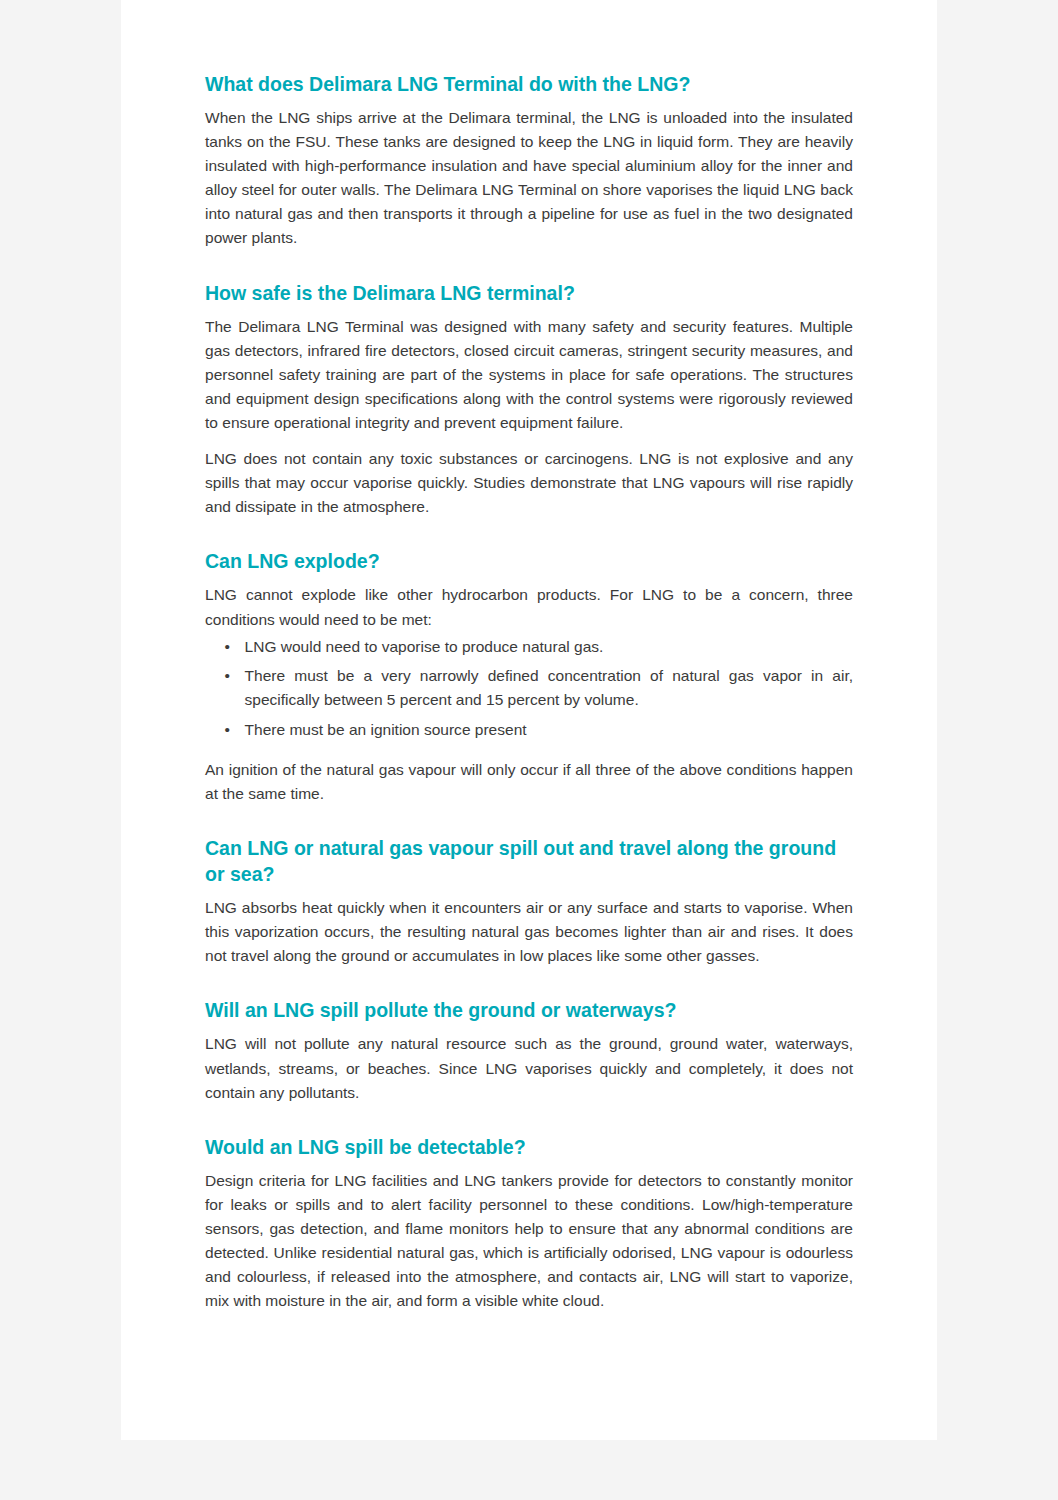What does Delimara LNG Terminal do with the LNG?
When the LNG ships arrive at the Delimara terminal, the LNG is unloaded into the insulated tanks on the FSU. These tanks are designed to keep the LNG in liquid form. They are heavily insulated with high-performance insulation and have special aluminium alloy for the inner and alloy steel for outer walls. The Delimara LNG Terminal on shore vaporises the liquid LNG back into natural gas and then transports it through a pipeline for use as fuel in the two designated power plants.
How safe is the Delimara LNG terminal?
The Delimara LNG Terminal was designed with many safety and security features. Multiple gas detectors, infrared fire detectors, closed circuit cameras, stringent security measures, and personnel safety training are part of the systems in place for safe operations. The structures and equipment design specifications along with the control systems were rigorously reviewed to ensure operational integrity and prevent equipment failure.
LNG does not contain any toxic substances or carcinogens. LNG is not explosive and any spills that may occur vaporise quickly. Studies demonstrate that LNG vapours will rise rapidly and dissipate in the atmosphere.
Can LNG explode?
LNG cannot explode like other hydrocarbon products. For LNG to be a concern, three conditions would need to be met:
LNG would need to vaporise to produce natural gas.
There must be a very narrowly defined concentration of natural gas vapor in air, specifically between 5 percent and 15 percent by volume.
There must be an ignition source present
An ignition of the natural gas vapour will only occur if all three of the above conditions happen at the same time.
Can LNG or natural gas vapour spill out and travel along the ground or sea?
LNG absorbs heat quickly when it encounters air or any surface and starts to vaporise. When this vaporization occurs, the resulting natural gas becomes lighter than air and rises. It does not travel along the ground or accumulates in low places like some other gasses.
Will an LNG spill pollute the ground or waterways?
LNG will not pollute any natural resource such as the ground, ground water, waterways, wetlands, streams, or beaches. Since LNG vaporises quickly and completely, it does not contain any pollutants.
Would an LNG spill be detectable?
Design criteria for LNG facilities and LNG tankers provide for detectors to constantly monitor for leaks or spills and to alert facility personnel to these conditions. Low/high-temperature sensors, gas detection, and flame monitors help to ensure that any abnormal conditions are detected. Unlike residential natural gas, which is artificially odorised, LNG vapour is odourless and colourless, if released into the atmosphere, and contacts air, LNG will start to vaporize, mix with moisture in the air, and form a visible white cloud.